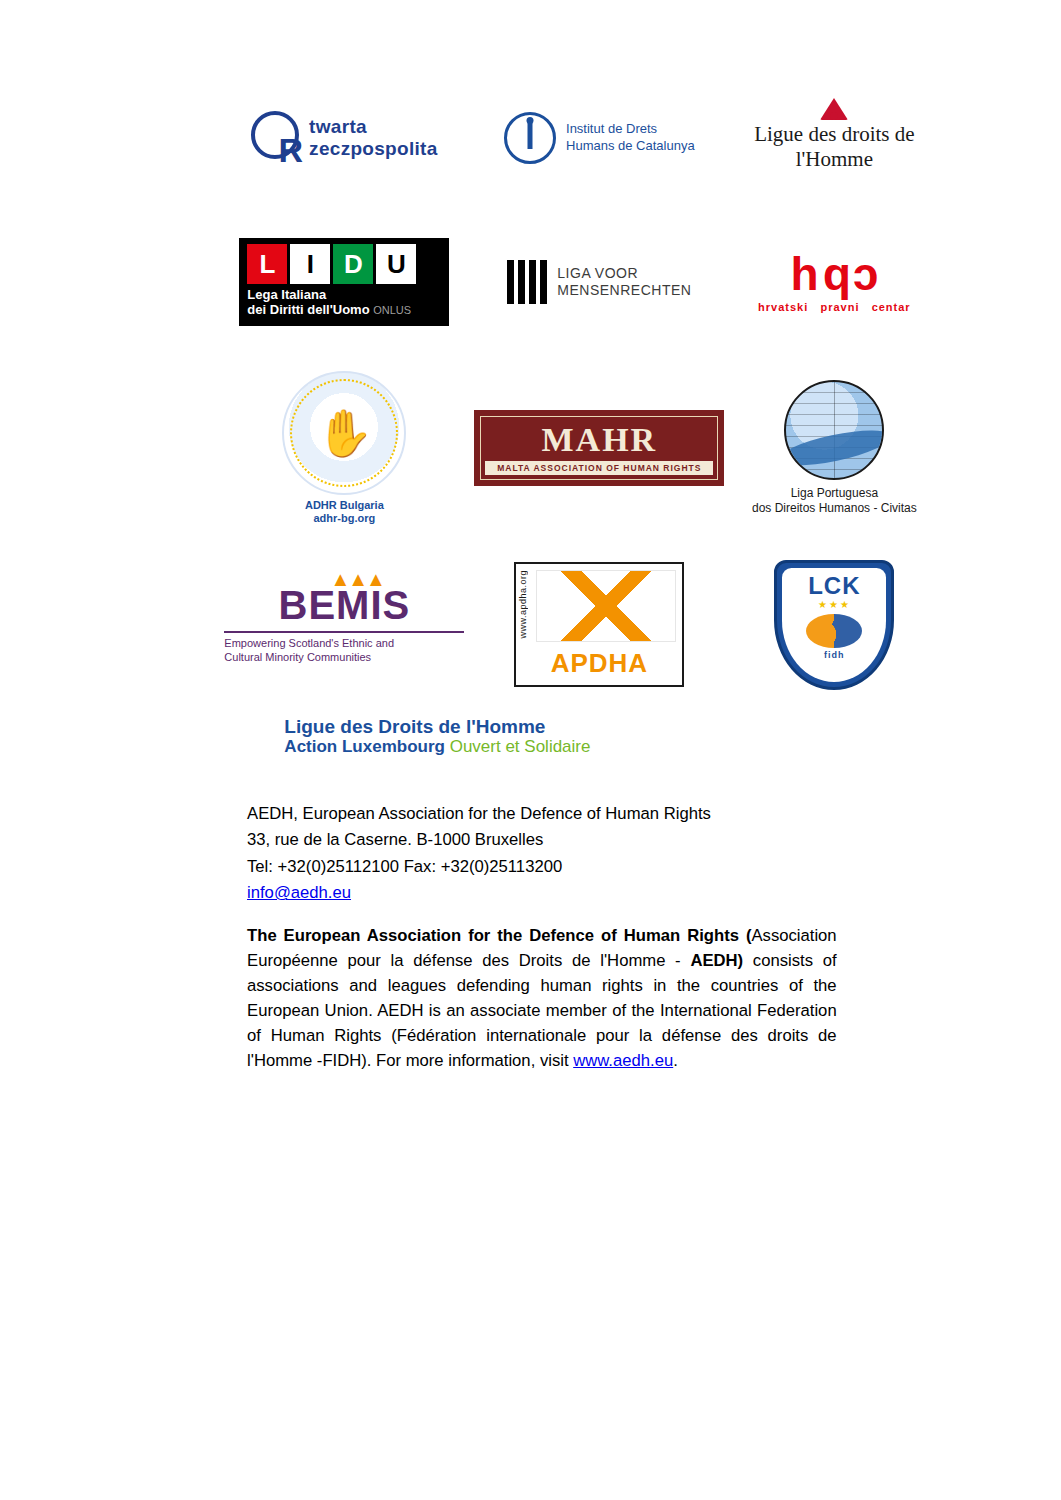R
twarta zeczpospolita
Institut de Drets
Humans de Catalunya
Ligue des droits de l'Homme
LIDU
Lega Italiana
dei Diritti dell'Uomo ONLUS
LIGA VOOR
MENSENRECHTEN
hpc
hrvatski pravni centar
✋
ADHR Bulgaria
adhr-bg.org
MAHR
MALTA ASSOCIATION OF HUMAN RIGHTS
Liga Portuguesa
dos Direitos Humanos - Civitas
BE▲▲▲MIS
Empowering Scotland's Ethnic and
Cultural Minority Communities
www.apdha.org
APDHA
LCK
★★★
fidh
Ligue des Droits de l'Homme
Action Luxembourg Ouvert et Solidaire
AEDH, European Association for the Defence of Human Rights
33, rue de la Caserne. B-1000 Bruxelles
Tel: +32(0)25112100 Fax: +32(0)25113200
info@aedh.eu
The European Association for the Defence of Human Rights (Association Européenne pour la défense des Droits de l'Homme - AEDH) consists of associations and leagues defending human rights in the countries of the European Union. AEDH is an associate member of the International Federation of Human Rights (Fédération internationale pour la défense des droits de l'Homme -FIDH). For more information, visit www.aedh.eu.